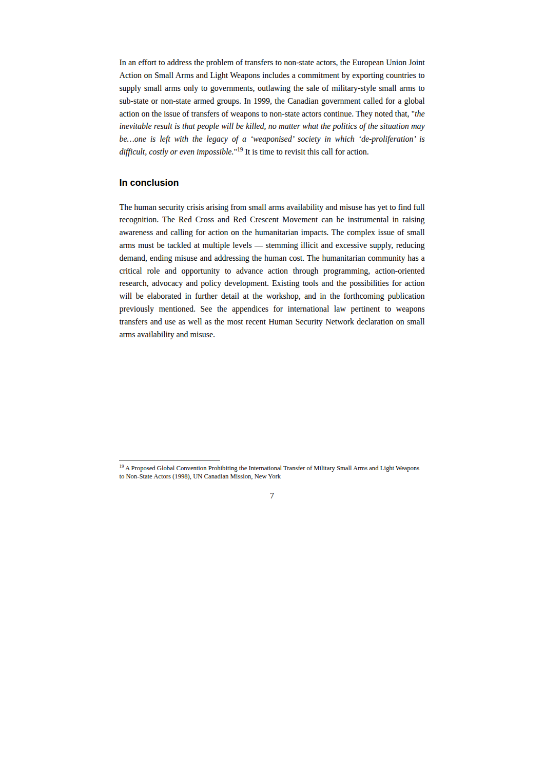In an effort to address the problem of transfers to non-state actors, the European Union Joint Action on Small Arms and Light Weapons includes a commitment by exporting countries to supply small arms only to governments, outlawing the sale of military-style small arms to sub-state or non-state armed groups. In 1999, the Canadian government called for a global action on the issue of transfers of weapons to non-state actors continue. They noted that, "the inevitable result is that people will be killed, no matter what the politics of the situation may be…one is left with the legacy of a ‘weaponised’ society in which ‘de-proliferation’ is difficult, costly or even impossible."19 It is time to revisit this call for action.
In conclusion
The human security crisis arising from small arms availability and misuse has yet to find full recognition. The Red Cross and Red Crescent Movement can be instrumental in raising awareness and calling for action on the humanitarian impacts. The complex issue of small arms must be tackled at multiple levels — stemming illicit and excessive supply, reducing demand, ending misuse and addressing the human cost. The humanitarian community has a critical role and opportunity to advance action through programming, action-oriented research, advocacy and policy development. Existing tools and the possibilities for action will be elaborated in further detail at the workshop, and in the forthcoming publication previously mentioned. See the appendices for international law pertinent to weapons transfers and use as well as the most recent Human Security Network declaration on small arms availability and misuse.
19 A Proposed Global Convention Prohibiting the International Transfer of Military Small Arms and Light Weapons to Non-State Actors (1998), UN Canadian Mission, New York
7